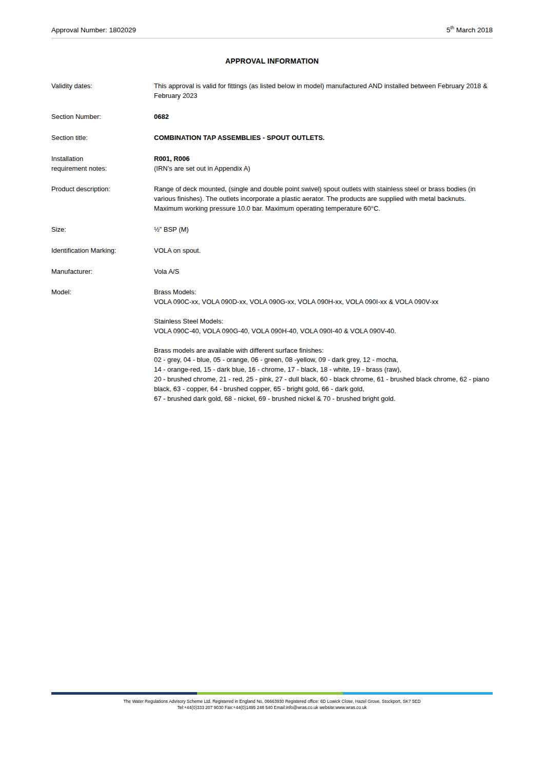Approval Number: 1802029
5th March 2018
APPROVAL INFORMATION
| Validity dates: | This approval is valid for fittings (as listed below in model) manufactured AND installed between February 2018 & February 2023 |
| Section Number: | 0682 |
| Section title: | COMBINATION TAP ASSEMBLIES - SPOUT OUTLETS. |
| Installation requirement notes: | R001, R006 (IRN’s are set out in Appendix A) |
| Product description: | Range of deck mounted, (single and double point swivel) spout outlets with stainless steel or brass bodies (in various finishes). The outlets incorporate a plastic aerator. The products are supplied with metal backnuts. Maximum working pressure 10.0 bar. Maximum operating temperature 60°C. |
| Size: | ½” BSP (M) |
| Identification Marking: | VOLA on spout. |
| Manufacturer: | Vola A/S |
| Model: | Brass Models: VOLA 090C-xx, VOLA 090D-xx, VOLA 090G-xx, VOLA 090H-xx, VOLA 090I-xx & VOLA 090V-xx Stainless Steel Models: VOLA 090C-40, VOLA 090G-40, VOLA 090H-40, VOLA 090I-40 & VOLA 090V-40. Brass models are available with different surface finishes: 02 - grey, 04 - blue, 05 - orange, 06 - green, 08 -yellow, 09 - dark grey, 12 - mocha, 14 - orange-red, 15 - dark blue, 16 - chrome, 17 - black, 18 - white, 19 - brass (raw), 20 - brushed chrome, 21 - red, 25 - pink, 27 - dull black, 60 - black chrome, 61 - brushed black chrome, 62 - piano black, 63 - copper, 64 - brushed copper, 65 - bright gold, 66 - dark gold, 67 - brushed dark gold, 68 - nickel, 69 - brushed nickel & 70 - brushed bright gold. |
The Water Regulations Advisory Scheme Ltd. Registered in England No, 06663930 Registered office: 6D Lowick Close, Hazel Grove, Stockport, SK7 5ED
Tel:+44(0)333 207 9030 Fax:+44(0)1495 248 540 Email:info@wras.co.uk website:www.wras.co.uk